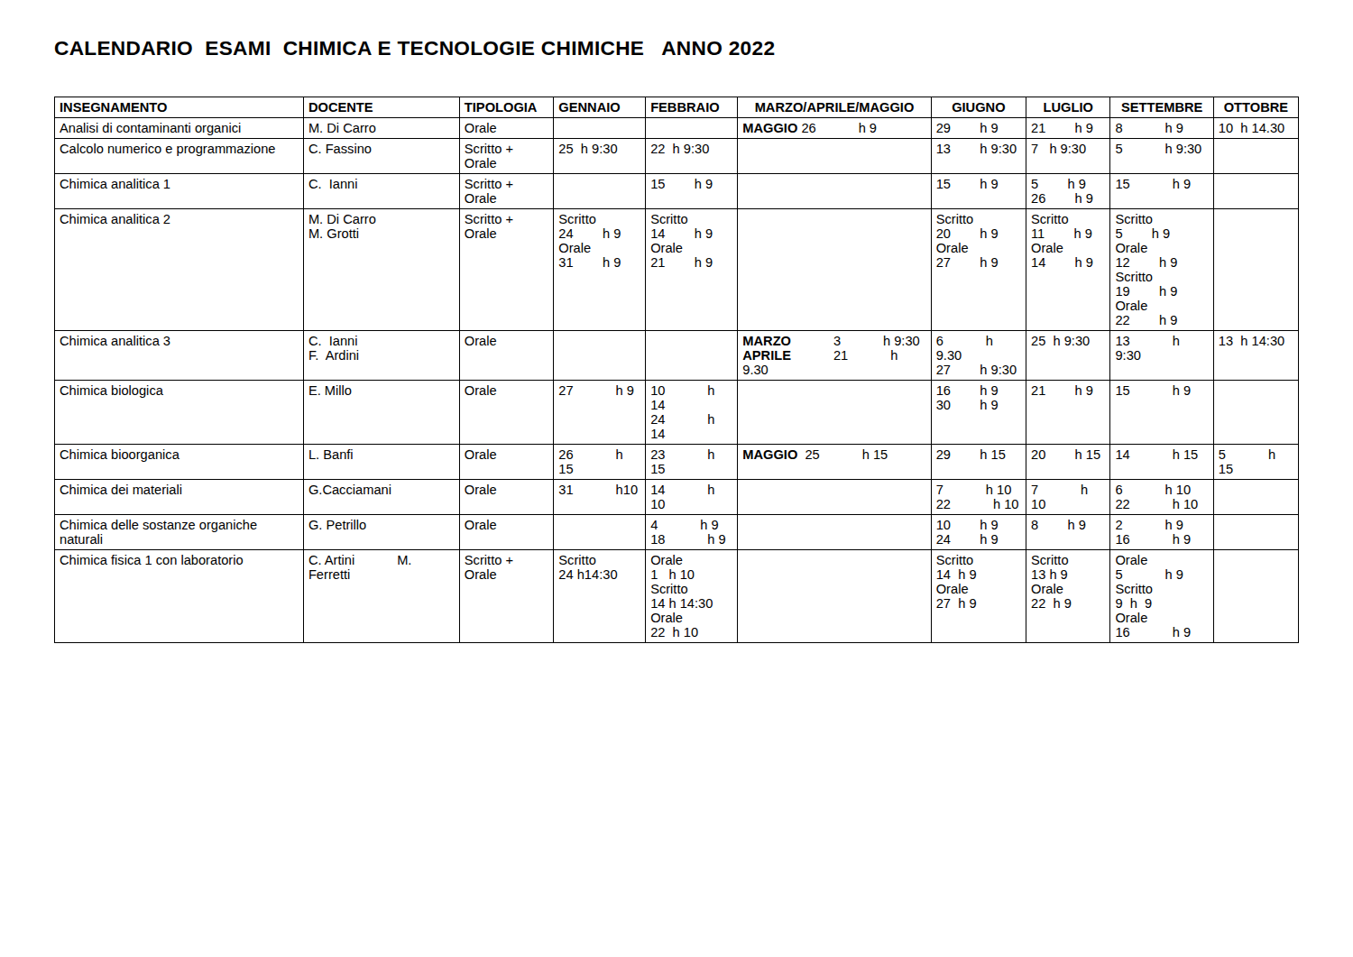CALENDARIO ESAMI CHIMICA E TECNOLOGIE CHIMICHE ANNO 2022
| INSEGNAMENTO | DOCENTE | TIPOLOGIA | GENNAIO | FEBBRAIO | MARZO/APRILE/MAGGIO | GIUGNO | LUGLIO | SETTEMBRE | OTTOBRE |
| --- | --- | --- | --- | --- | --- | --- | --- | --- | --- |
| Analisi di contaminanti organici | M. Di Carro | Orale | | | MAGGIO 26 h 9 | 29 h 9 | 21 h 9 | 8 h 9 | 10 h 14.30 |
| Calcolo numerico e programmazione | C. Fassino | Scritto + Orale | 25 h 9:30 | 22 h 9:30 | | 13 h 9:30 | 7 h 9:30 | 5 h 9:30 | |
| Chimica analitica 1 | C. Ianni | Scritto + Orale | | 15 h 9 | | 15 h 9 | 5 h 9 26 h 9 | 15 h 9 | |
| Chimica analitica 2 | M. Di Carro M. Grotti | Scritto + Orale | Scritto 24 h 9 Orale 31 h 9 | Scritto 14 h 9 Orale 21 h 9 | | Scritto 20 h 9 Orale 27 h 9 | Scritto 11 h 9 Orale 14 h 9 | Scritto 5 h 9 Orale 12 h 9 Scritto 19 h 9 Orale 22 h 9 | |
| Chimica analitica 3 | C. Ianni F. Ardini | Orale | | | MARZO 3 h 9:30 APRILE 21 h 9.30 | 6 h 9.30 27 h 9:30 | 25 h 9:30 | 13 h 9:30 | 13 h 14:30 |
| Chimica biologica | E. Millo | Orale | 27 h 9 | 10 h 14 24 h 14 | | 16 h 9 30 h 9 | 21 h 9 | 15 h 9 | |
| Chimica bioorganica | L. Banfi | Orale | 26 h 15 | 23 h 15 | MAGGIO 25 h 15 | 29 h 15 | 20 h 15 | 14 h 15 | 5 h 15 |
| Chimica dei materiali | G.Cacciamani | Orale | 31 h10 | 14 h 10 | | 7 h 10 22 h 10 | 7 h 10 | 6 h 10 22 h 10 | |
| Chimica delle sostanze organiche naturali | G. Petrillo | Orale | | 4 h 9 18 h 9 | | 10 h 9 24 h 9 | 8 h 9 | 2 h 9 16 h 9 | |
| Chimica fisica 1 con laboratorio | C. Artini M. Ferretti | Scritto + Orale | Scritto 24 h14:30 | Orale 1 h 10 Scritto 14 h 14:30 Orale 22 h 10 | | Scritto 14 h 9 Orale 27 h 9 | Scritto 13 h 9 Orale 22 h 9 | Orale 5 h 9 Scritto 9 h 9 Orale 16 h 9 | |